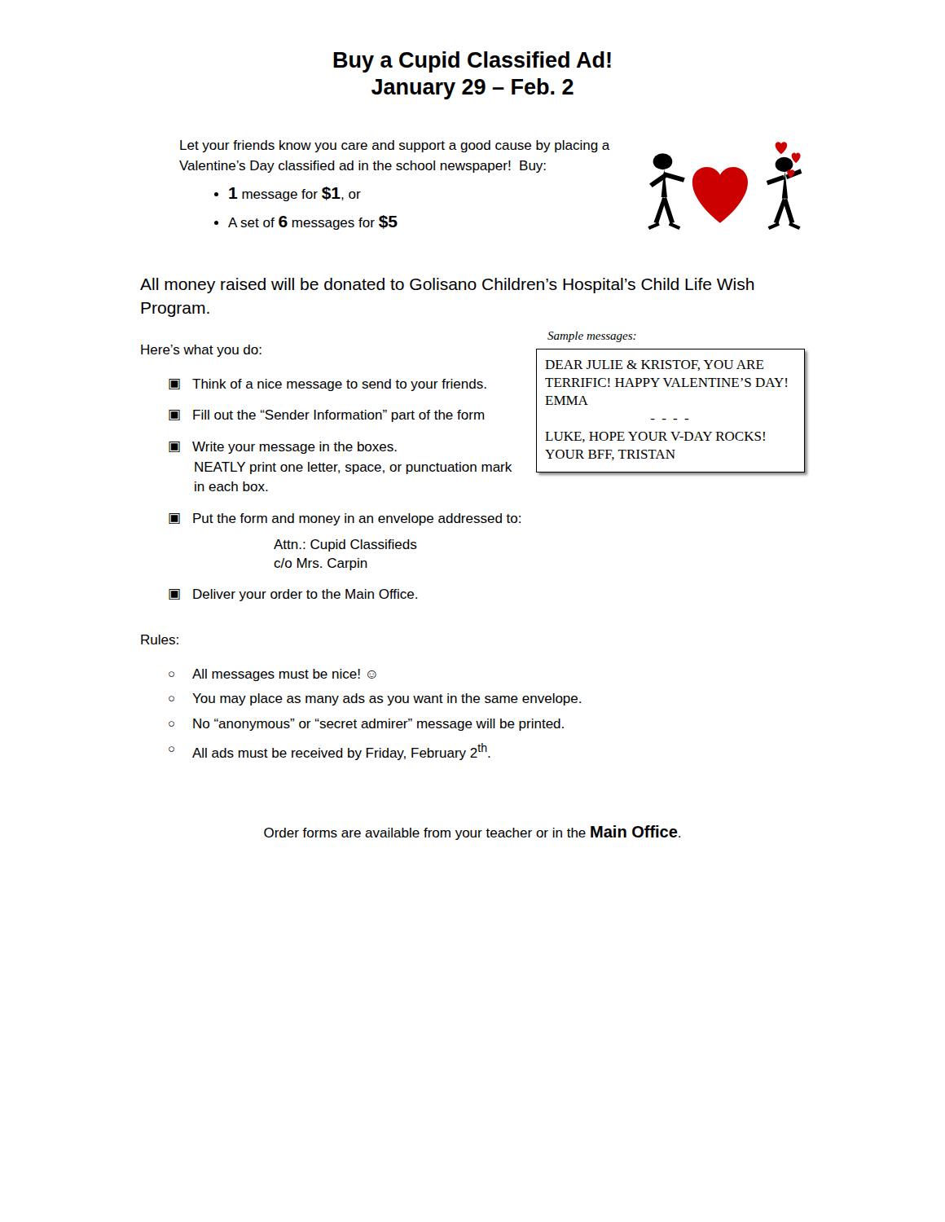Buy a Cupid Classified Ad!January 29 – Feb. 2
Let your friends know you care and support a good cause by placing a Valentine’s Day classified ad in the school newspaper! Buy:
1 message for $1, or
A set of 6 messages for $5
Two stick figures carrying a large red heart, with small hearts floating
All money raised will be donated to Golisano Children’s Hospital’s Child Life Wish Program.
Here’s what you do:
Sample messages:
Dear Julie & Kristof, you are terrific! Happy Valentine’s Day! Emma
- - - -
Luke, hope your V-Day rocks! Your BFF, Tristan
Think of a nice message to send to your friends.
Fill out the “Sender Information” part of the form
Write your message in the boxes. NEATLY print one letter, space, or punctuation mark in each box.
Put the form and money in an envelope addressed to:
Attn.: Cupid Classifieds
c/o Mrs. Carpin
Deliver your order to the Main Office.
Rules:
All messages must be nice! ☺
You may place as many ads as you want in the same envelope.
No “anonymous” or “secret admirer” message will be printed.
All ads must be received by Friday, February 2th.
Order forms are available from your teacher or in the Main Office.